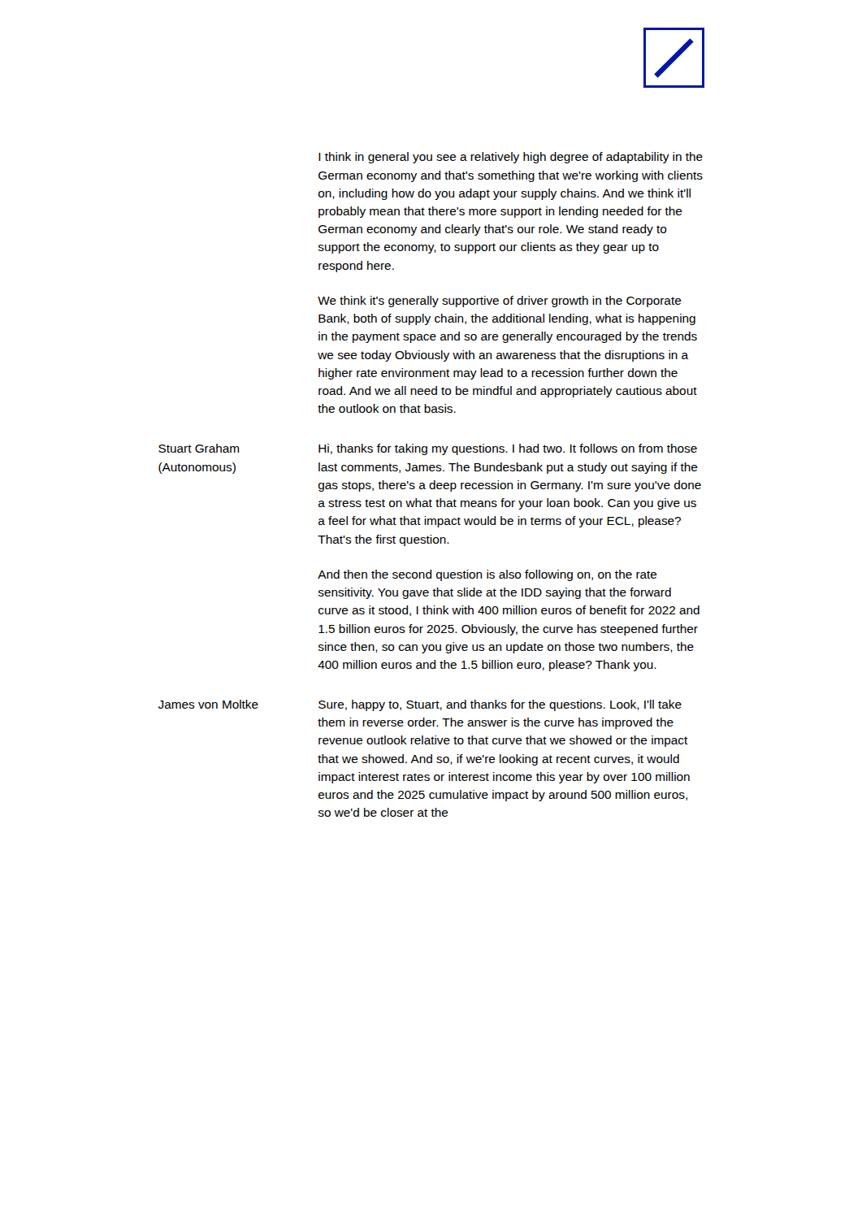I think in general you see a relatively high degree of adaptability in the German economy and that's something that we're working with clients on, including how do you adapt your supply chains. And we think it'll probably mean that there's more support in lending needed for the German economy and clearly that's our role. We stand ready to support the economy, to support our clients as they gear up to respond here.
We think it's generally supportive of driver growth in the Corporate Bank, both of supply chain, the additional lending, what is happening in the payment space and so are generally encouraged by the trends we see today Obviously with an awareness that the disruptions in a higher rate environment may lead to a recession further down the road. And we all need to be mindful and appropriately cautious about the outlook on that basis.
Stuart Graham
(Autonomous)
Hi, thanks for taking my questions. I had two. It follows on from those last comments, James. The Bundesbank put a study out saying if the gas stops, there's a deep recession in Germany. I'm sure you've done a stress test on what that means for your loan book. Can you give us a feel for what that impact would be in terms of your ECL, please? That's the first question.
And then the second question is also following on, on the rate sensitivity. You gave that slide at the IDD saying that the forward curve as it stood, I think with 400 million euros of benefit for 2022 and 1.5 billion euros for 2025. Obviously, the curve has steepened further since then, so can you give us an update on those two numbers, the 400 million euros and the 1.5 billion euro, please? Thank you.
James von Moltke
Sure, happy to, Stuart, and thanks for the questions. Look, I'll take them in reverse order. The answer is the curve has improved the revenue outlook relative to that curve that we showed or the impact that we showed. And so, if we're looking at recent curves, it would impact interest rates or interest income this year by over 100 million euros and the 2025 cumulative impact by around 500 million euros, so we'd be closer at the